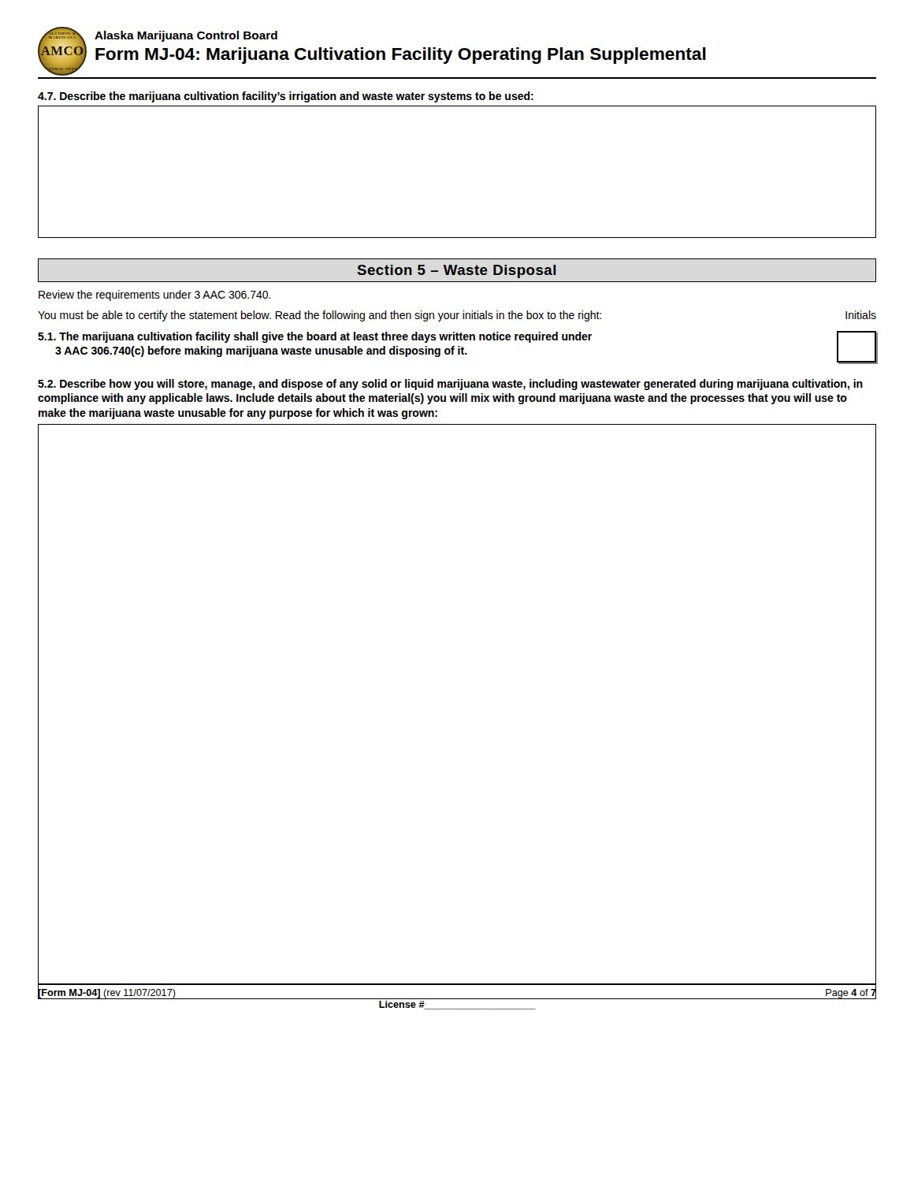ALCOHOL & MARIJUANA
AMCO
CONTROL OFFICE
Alaska Marijuana Control Board
Form MJ-04: Marijuana Cultivation Facility Operating Plan Supplemental
4.7. Describe the marijuana cultivation facility’s irrigation and waste water systems to be used:
Section 5 – Waste Disposal
Review the requirements under 3 AAC 306.740.
You must be able to certify the statement below. Read the following and then sign your initials in the box to the right: Initials
5.1. The marijuana cultivation facility shall give the board at least three days written notice required under 3 AAC 306.740(c) before making marijuana waste unusable and disposing of it.
5.2. Describe how you will store, manage, and dispose of any solid or liquid marijuana waste, including wastewater generated during marijuana cultivation, in compliance with any applicable laws. Include details about the material(s) you will mix with ground marijuana waste and the processes that you will use to make the marijuana waste unusable for any purpose for which it was grown:
[Form MJ-04] (rev 11/07/2017)
Page 4 of 7
License #____________________